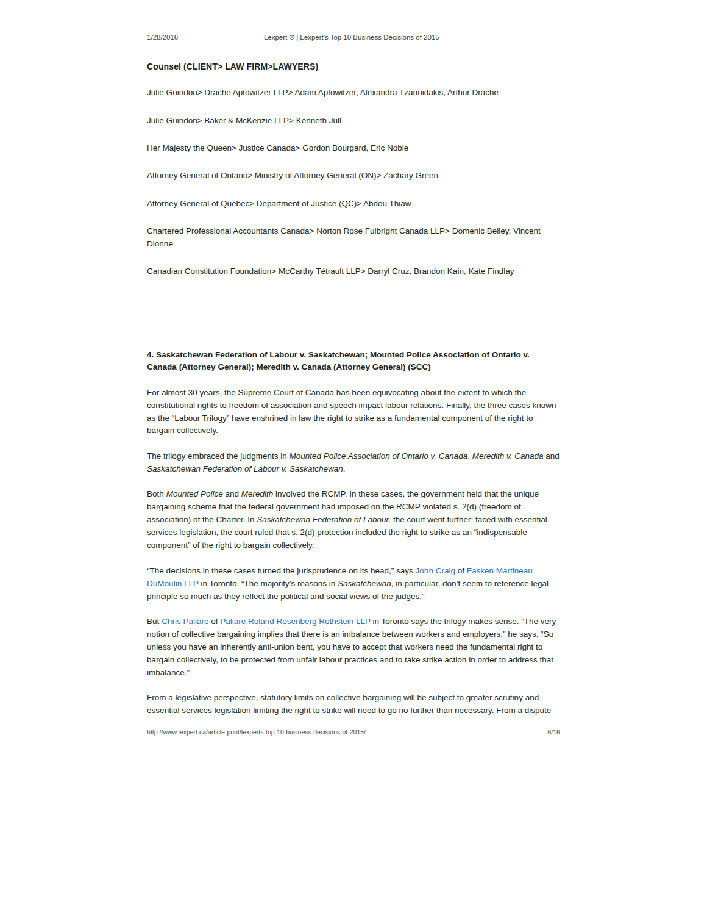1/28/2016 Lexpert ® | Lexpert's Top 10 Business Decisions of 2015
Counsel (CLIENT> LAW FIRM>LAWYERS)
Julie Guindon> Drache Aptowitzer LLP> Adam Aptowitzer, Alexandra Tzannidakis, Arthur Drache
Julie Guindon> Baker & McKenzie LLP> Kenneth Jull
Her Majesty the Queen> Justice Canada> Gordon Bourgard, Eric Noble
Attorney General of Ontario> Ministry of Attorney General (ON)> Zachary Green
Attorney General of Quebec> Department of Justice (QC)> Abdou Thiaw
Chartered Professional Accountants Canada> Norton Rose Fulbright Canada LLP> Domenic Belley, Vincent Dionne
Canadian Constitution Foundation> McCarthy Tétrault LLP> Darryl Cruz, Brandon Kain, Kate Findlay
4. Saskatchewan Federation of Labour v. Saskatchewan; Mounted Police Association of Ontario v. Canada (Attorney General); Meredith v. Canada (Attorney General) (SCC)
For almost 30 years, the Supreme Court of Canada has been equivocating about the extent to which the constitutional rights to freedom of association and speech impact labour relations. Finally, the three cases known as the “Labour Trilogy” have enshrined in law the right to strike as a fundamental component of the right to bargain collectively.
The trilogy embraced the judgments in Mounted Police Association of Ontario v. Canada, Meredith v. Canada and Saskatchewan Federation of Labour v. Saskatchewan.
Both Mounted Police and Meredith involved the RCMP. In these cases, the government held that the unique bargaining scheme that the federal government had imposed on the RCMP violated s. 2(d) (freedom of association) of the Charter. In Saskatchewan Federation of Labour, the court went further: faced with essential services legislation, the court ruled that s. 2(d) protection included the right to strike as an “indispensable component” of the right to bargain collectively.
“The decisions in these cases turned the jurisprudence on its head,” says John Craig of Fasken Martineau DuMoulin LLP in Toronto. “The majority’s reasons in Saskatchewan, in particular, don’t seem to reference legal principle so much as they reflect the political and social views of the judges.”
But Chris Paliare of Paliare Roland Rosenberg Rothstein LLP in Toronto says the trilogy makes sense. “The very notion of collective bargaining implies that there is an imbalance between workers and employers,” he says. “So unless you have an inherently anti-union bent, you have to accept that workers need the fundamental right to bargain collectively, to be protected from unfair labour practices and to take strike action in order to address that imbalance.”
From a legislative perspective, statutory limits on collective bargaining will be subject to greater scrutiny and essential services legislation limiting the right to strike will need to go no further than necessary. From a dispute
http://www.lexpert.ca/article-print/lexperts-top-10-business-decisions-of-2015/ 6/16